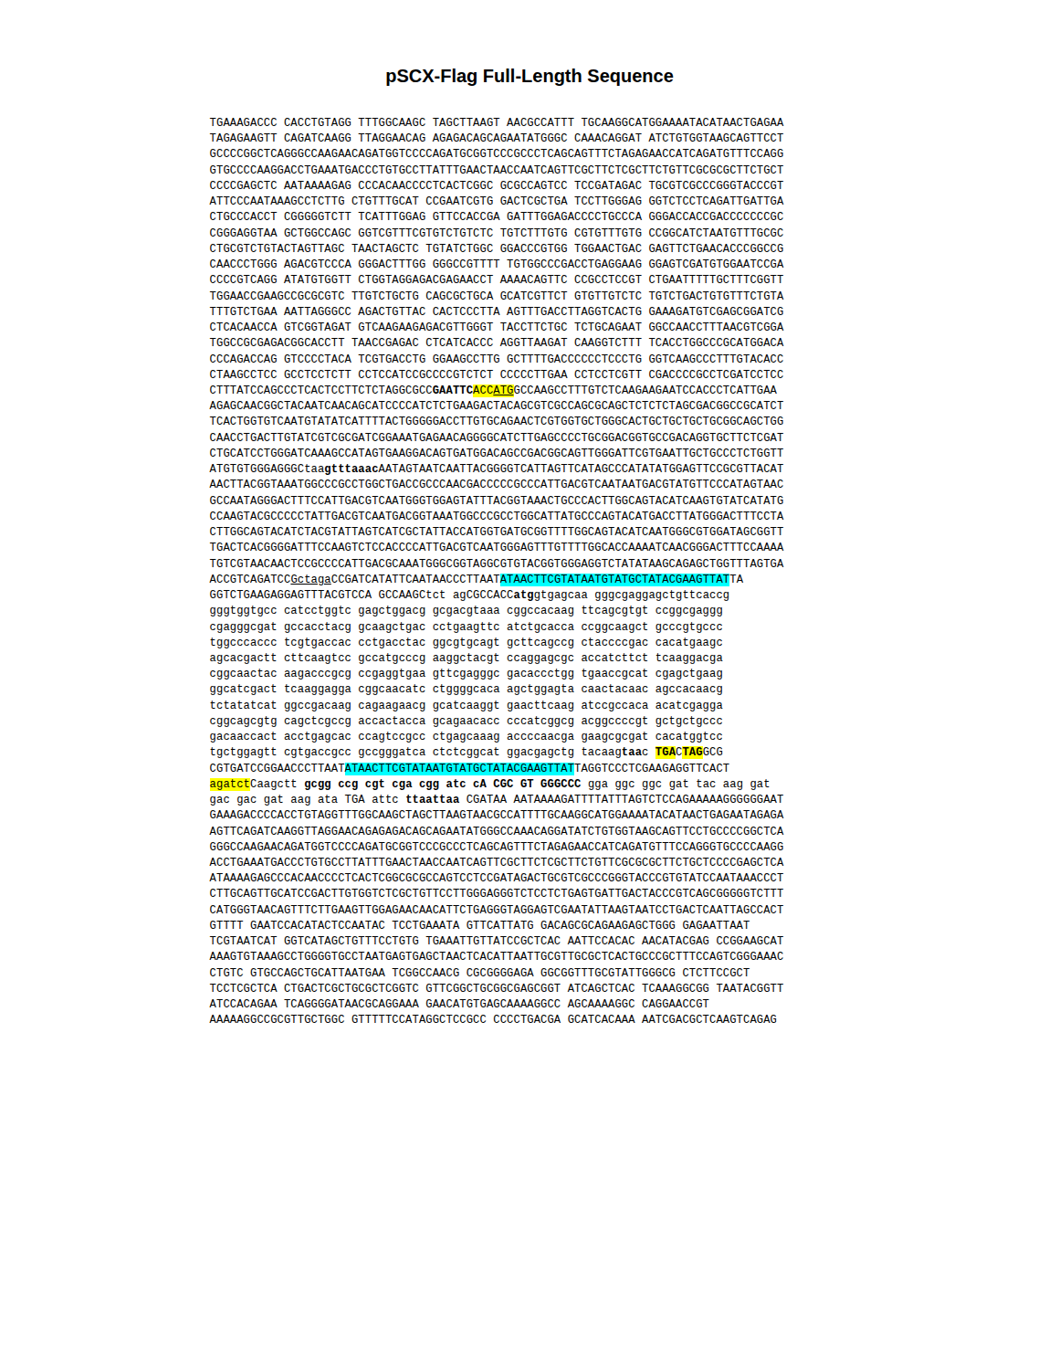pSCX-Flag Full-Length Sequence
TGAAAGACCC CACCTGTAGG TTTGGCAAGC TAGCTTAAGT AACGCCATTT TGCAAGGCATGGAAAATACATAACTGAGAA
TAGAGAAGTT CAGATCAAGG TTAGGAACAG AGAGACAGCAGAATATGGGC CAAACAGGAT ATCTGTGGTAAGCAGTTCCT
GCCCCGGCTCAGGGCCAAGAACAGATGGTCCCCAGATGCGGTCCCGCCCTCAGCAGTTTCTAGAGAACCATCAGATGTTTCCAGG
GTGCCCCAAGGACCTGAAATGACCCTGTGCCTTATTTGAACTAACCAATCAGTTCGCTTCTCGCTTCTGTTCGCGCGCTTCTGCT
CCCCGAGCTC AATAAAAGAG CCCACAACCCCTCACTCGGC GCGCCAGTCC TCCGATAGAC TGCGTCGCCCGGGTACCCGT
ATTCCCAATAAAGCCTCTTG CTGTTTGCAT CCGAATCGTG GACTCGCTGA TCCTTGGGAG GGTCTCCTCAGATTGATTGA
CTGCCCACCT CGGGGGTCTT TCATTTGGAG GTTCCACCGA GATTTGGAGACCCCTGCCCA GGGACCACCGACCCCCCCGC
CGGGAGGTAA GCTGGCCAGC GGTCGTTTCGTGTCTGTCTC TGTCTTTGTG CGTGTTTGTG CCGGCATCTAATGTTTGCGC
CTGCGTCTGTACTAGTTAGC TAACTAGCTC TGTATCTGGC GGACCCGTGG TGGAACTGAC GAGTTCTGAACACCCGGCCG
CAACCCTGGG AGACGTCCCA GGGACTTTGG GGGCCGTTTT TGTGGCCCGACCTGAGGAAG GGAGTCGATGTGGAATCCGA
CCCCGTCAGG ATATGTGGTT CTGGTAGGAGACGAGAACCT AAAACAGTTC CCGCCTCCGT CTGAATTTTTGCTTTCGGTT
TGGAACCGAAGCCGCGCGTC TTGTCTGCTG CAGCGCTGCA GCATCGTTCT GTGTTGTCTC TGTCTGACTGTGTTTCTGTA
TTTGTCTGAA AATTAGGGCC AGACTGTTAC CACTCCCTTA AGTTTGACCTTAGGTCACTG GAAAGATGTCGAGCGGATCG
CTCACAACCA GTCGGTAGAT GTCAAGAAGAGACGTTGGGT TACCTTCTGC TCTGCAGAAT GGCCAACCTTTAACGTCGGA
TGGCCGCGAGACGGCACCTT TAACCGAGAC CTCATCACCC AGGTTAAGAT CAAGGTCTTT TCACCTGGCCCGCATGGACA
CCCAGACCAG GTCCCCTACA TCGTGACCTG GGAAGCCTTG GCTTTTGACCCCCCTCCCTG GGTCAAGCCCTTTGTACACC
CTAAGCCTCC GCCTCCTCTT CCTCCATCCGCCCCGTCTCT CCCCCTTGAA CCTCCTCGTT CGACCCCGCCTCGATCCTCC
CTTTATCCAGCCCTCACTCCTTCTCTAGGCGCCGAATTC ACC ATGGCCAAGCCTTTGTCTCAAGAAGAATCCACCCTCATTGAA
AGAGCAACGGCTACAATCAACAGCATCCCCATCTCTGAAGACTACAGCGTCGCCAGCGCAGCTCTCTCTAGCGACGGCCGCATCT
TCACTGGTGTCAATGTATATCATTTTACTGGGGGACCTTGTGCAGAACTCGTGGTGCTGGGCACTGCTGCTGCTGCGGCAGCTGG
CAACCTGACTTGTATCGTCGCGATCGGAAATGAGAACAGGGGCATCTTGAGCCCCTGCGGACGGTGCCGACAGGTGCTTCTCGAT
CTGCATCCTGGGATCAAAGCCATAGTGAAGGACAGTGATGGACAGCCGACGGCAGTTGGGATTCGTGAATTGCTGCCCTCTGGTT
ATGTGTGGGAGGGCtaagtttaaac AATAGTAATCAATTACGGGGTCATTAGTTCATAGCCCATATATGGAGTTCCGCGTTACAT
AACTTACGGTAAATGGCCCGCCTGGCTGACCGCCCAACGACCCCCGCCCATTGACGTCAATAATGACGTATGTTCCCATAGTAAC
GCCAATAGGGACTTTCCATTGACGTCAATGGGTGGAGTATTTACGGTAAACTGCCCACTTGGCAGTACATCAAGTGTATCATATG
CCAAGTACGCCCCCTATTGACGTCAATGACGGTAAATGGCCCGCCTGGCATTATGCCCAGTACATGACCTTATGGGACTTTCCTA
CTTGGCAGTACATCTACGTATTAGTCATCGCTATTACCATGGTGATGCGGTTTTGGCAGTACATCAATGGGCGTGGATAGCGGTT
TGACTCACGGGGATTTCCAAGTCTCCACCCCATTGACGTCAATGGGAGTTTGTTTTGGCACCAAAATCAACGGGACTTTCCAAAA
TGTCGTAACAACTCCGCCCCATTGACGCAAATGGGCGGTAGGCGTGTACGGTGGGAGGTCTATATAAGCAGAGCTGGTTTAGTGA
ACCGTCAGATCCGctaga CCGATCATATTCAATAACCCTTAATATAACTTCGTATAATGTATGCTATACGAAGTTATTA
GGTCTGAAGAGGAGTTTACGTCCA GCCAAGCtct agCGCCACCatggtgagcaa gggcgaggagctgttcaccg
gggtggtgcc catcctggtc gagctggacg gcgacgtaaa cggccacaag ttcagcgtgt ccggcgaggg
cgagggcgat gccacctacg gcaagctgac cctgaagttc atctgcacca ccggcaagct gcccgtgccc
tggcccaccc tcgtgaccac cctgacctac ggcgtgcagt gcttcagccg ctaccccgac cacatgaagc
agcacgactt cttcaagtcc gccatgcccg aaggctacgt ccaggagcgc accatcttct tcaaggacga
cggcaactac aagacccgcg ccgaggtgaa gttcgagggc gacaccctgg tgaaccgcat cgagctgaag
ggcatcgact tcaaggagga cggcaacatc ctggggcaca agctggagta caactacaac agccacaacg
tctatatcat ggccgacaag cagaagaacg gcatcaaggt gaacttcaag atccgccaca acatcgagga
cggcagcgtg cagctcgccg accactacca gcagaacacc cccatcggcg acggccccgt gctgctgccc
gacaaccact acctgagcac ccagtccgcc ctgagcaaag accccaacga gaagcgcgat cacatggtcc
tgctggagtt cgtgaccgcc gccgggatca ctctcggcat ggacgagctg tacaagtaac TGACTAGGCG
CGTGATCCGGAACCCTTAATATAACTTCGTATAATGTATGCTATACGAAGTTATTAGGTCCCTCGAAGAGGTTCACT
agatct Caagctt gcgg ccg cgt cga cgg atc cA CGC GT GGGCCC gga ggc ggc gat tac aag gat
gac gac gat aag ata TGA attc ttaattaa CGATAA AATAAAAGATTTTATTTAGTCTCCAGAAAAAGGGGGGAAT
GAAAGACCCCACCTGTAGGTTTGGCAAGCTAGCTTAAGTAACGCCATTTTGCAAGGCATGGAAAATACATAACTGAGAATAGAGA
AGTTCAGATCAAGGTTAGGAACAGAGAGACAGCAGAATATGGGCCAAACAGGATATCTGTGGTAAGCAGTTCCTGCCCCGGCTCA
GGGCCAAGAACAGATGGTCCCCAGATGCGGTCCCGCCCTCAGCAGTTTCTAGAGAACCATCAGATGTTTCCAGGGTGCCCCAAGG
ACCTGAAATGACCCTGTGCCTTATTTGAACTAACCAATCAGTTCGCTTCTCGCTTCTGTTCGCGCGCTTCTGCTCCCCGAGCTCA
ATAAAAGAGCCCACAACCCCTCACTCGGCGCGCCAGTCCTCCGATAGACTGCGTCGCCCGGGTACCCGTGTATCCAATAAACCCT
CTTGCAGTTGCATCCGACTTGTGGTCTCGCTGTTCCTTGGGAGGGTCTCCTCTGAGTGATTGACTACCCGTCAGCGGGGGTCTTT
CATGGGTAACAGTTTCTTGAAGTTGGAGAACAACATTCTGAGGGTAGGAGTCGAATATTAAGTAATCCTGACTCAATTAGCCACT
GTTTT GAATCCACATACTCCAATAC TCCTGAAATA GTTCATTATG GACAGCGCAGAAGAGCTGGG GAGAATTAAT
TCGTAATCAT GGTCATAGCTGTTTCCTGTG TGAAATTGTTATCCGCTCAC AATTCCACAC AACATACGAG CCGGAAGCAT
AAAGTGTAAAGCCTGGGGTGCCTAATGAGTGAGCTAACTCACATTAATTGCGTTGCGCTCACTGCCCGCTTTCCAGTCGGGAAAC
CTGTC GTGCCAGCTGCATTAATGAA TCGGCCAACG CGCGGGGAGA GGCGGTTTGCGTATTGGGCG CTCTTCCGCT
TCCTCGCTCA CTGACTCGCTGCGCTCGGTC GTTCGGCTGCGGCGAGCGGT ATCAGCTCAC TCAAAGGCGG TAATACGGTT
ATCCACAGAA TCAGGGGATAACGCAGGAAA GAACATGTGAGCAAAAGGCC AGCAAAAGGC CAGGAACCGT
AAAAAGGCCGCGTTGCTGGC GTTTTTCCATAGGCTCCGCC CCCCTGACGA GCATCACAAA AATCGACGCTCAAGTCAGAG